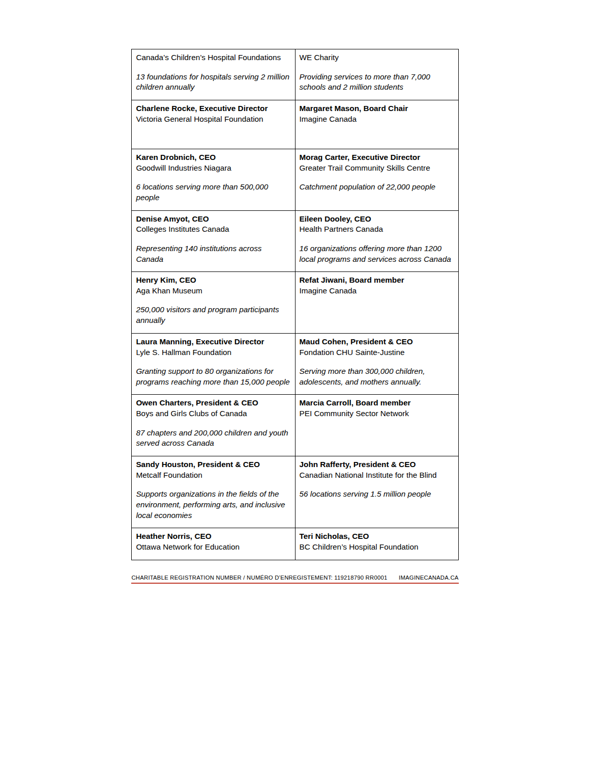| Canada’s Children’s Hospital Foundations 13 foundations for hospitals serving 2 million children annually | WE Charity Providing services to more than 7,000 schools and 2 million students |
| Charlene Rocke, Executive Director Victoria General Hospital Foundation | Margaret Mason, Board Chair Imagine Canada |
| Karen Drobnich, CEO Goodwill Industries Niagara 6 locations serving more than 500,000 people | Morag Carter, Executive Director Greater Trail Community Skills Centre Catchment population of 22,000 people |
| Denise Amyot, CEO Colleges Institutes Canada Representing 140 institutions across Canada | Eileen Dooley, CEO Health Partners Canada 16 organizations offering more than 1200 local programs and services across Canada |
| Henry Kim, CEO Aga Khan Museum 250,000 visitors and program participants annually | Refat Jiwani, Board member Imagine Canada |
| Laura Manning, Executive Director Lyle S. Hallman Foundation Granting support to 80 organizations for programs reaching more than 15,000 people | Maud Cohen, President & CEO Fondation CHU Sainte-Justine Serving more than 300,000 children, adolescents, and mothers annually. |
| Owen Charters, President & CEO Boys and Girls Clubs of Canada 87 chapters and 200,000 children and youth served across Canada | Marcia Carroll, Board member PEI Community Sector Network |
| Sandy Houston, President & CEO Metcalf Foundation Supports organizations in the fields of the environment, performing arts, and inclusive local economies | John Rafferty, President & CEO Canadian National Institute for the Blind 56 locations serving 1.5 million people |
| Heather Norris, CEO Ottawa Network for Education | Teri Nicholas, CEO BC Children’s Hospital Foundation |
CHARITABLE REGISTRATION NUMBER / NUMÉRO D’ENREGISTEMENT: 119218790 RR0001
IMAGINECANADA.CA